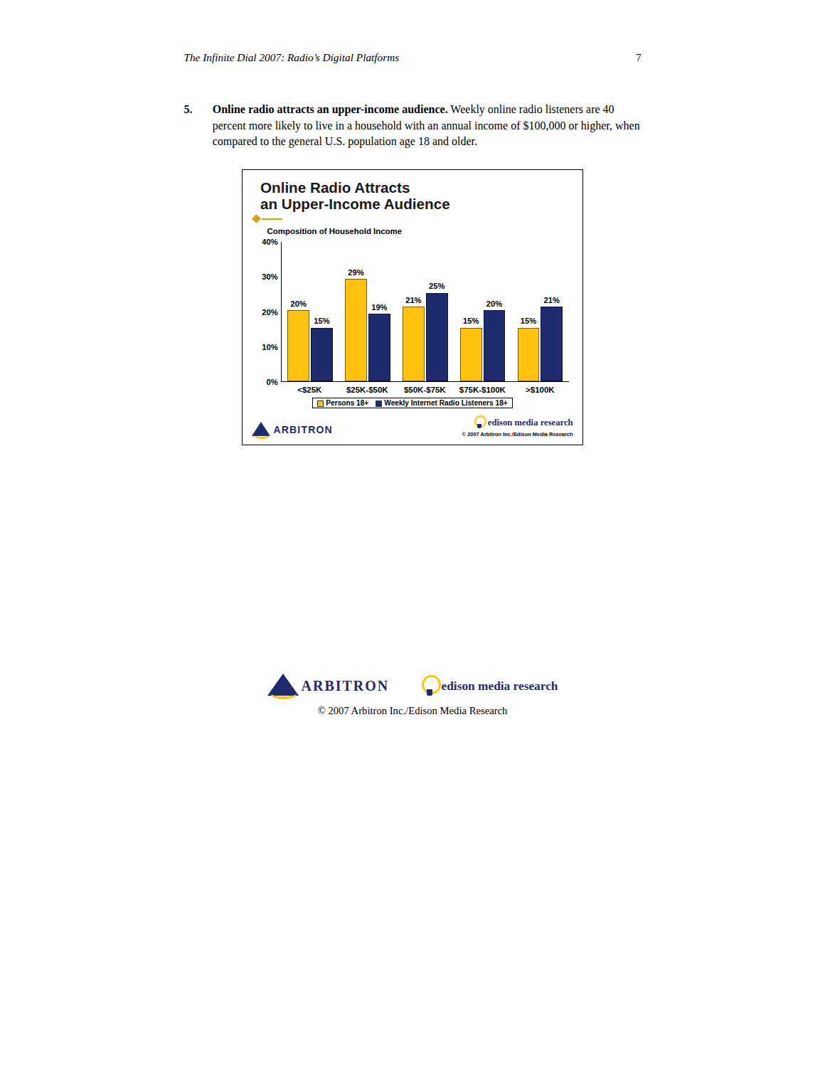The Infinite Dial 2007: Radio’s Digital Platforms
7
5. Online radio attracts an upper-income audience. Weekly online radio listeners are 40 percent more likely to live in a household with an annual income of $100,000 or higher, when compared to the general U.S. population age 18 and older.
Online Radio Attracts
an Upper-Income Audience
Composition of Household Income
40%
30%
20%
10%
0%
20%
15%
29%
19%
21%
25%
15%
20%
15%
21%
<$25K $25K-$50K $50K-$75K $75K-$100K >$100K
Persons 18+ Weekly Internet Radio Listeners 18+
ARBITRON
edison media research
© 2007 Arbitron Inc./Edison Media Research
ARBITRON
edison media research
© 2007 Arbitron Inc./Edison Media Research